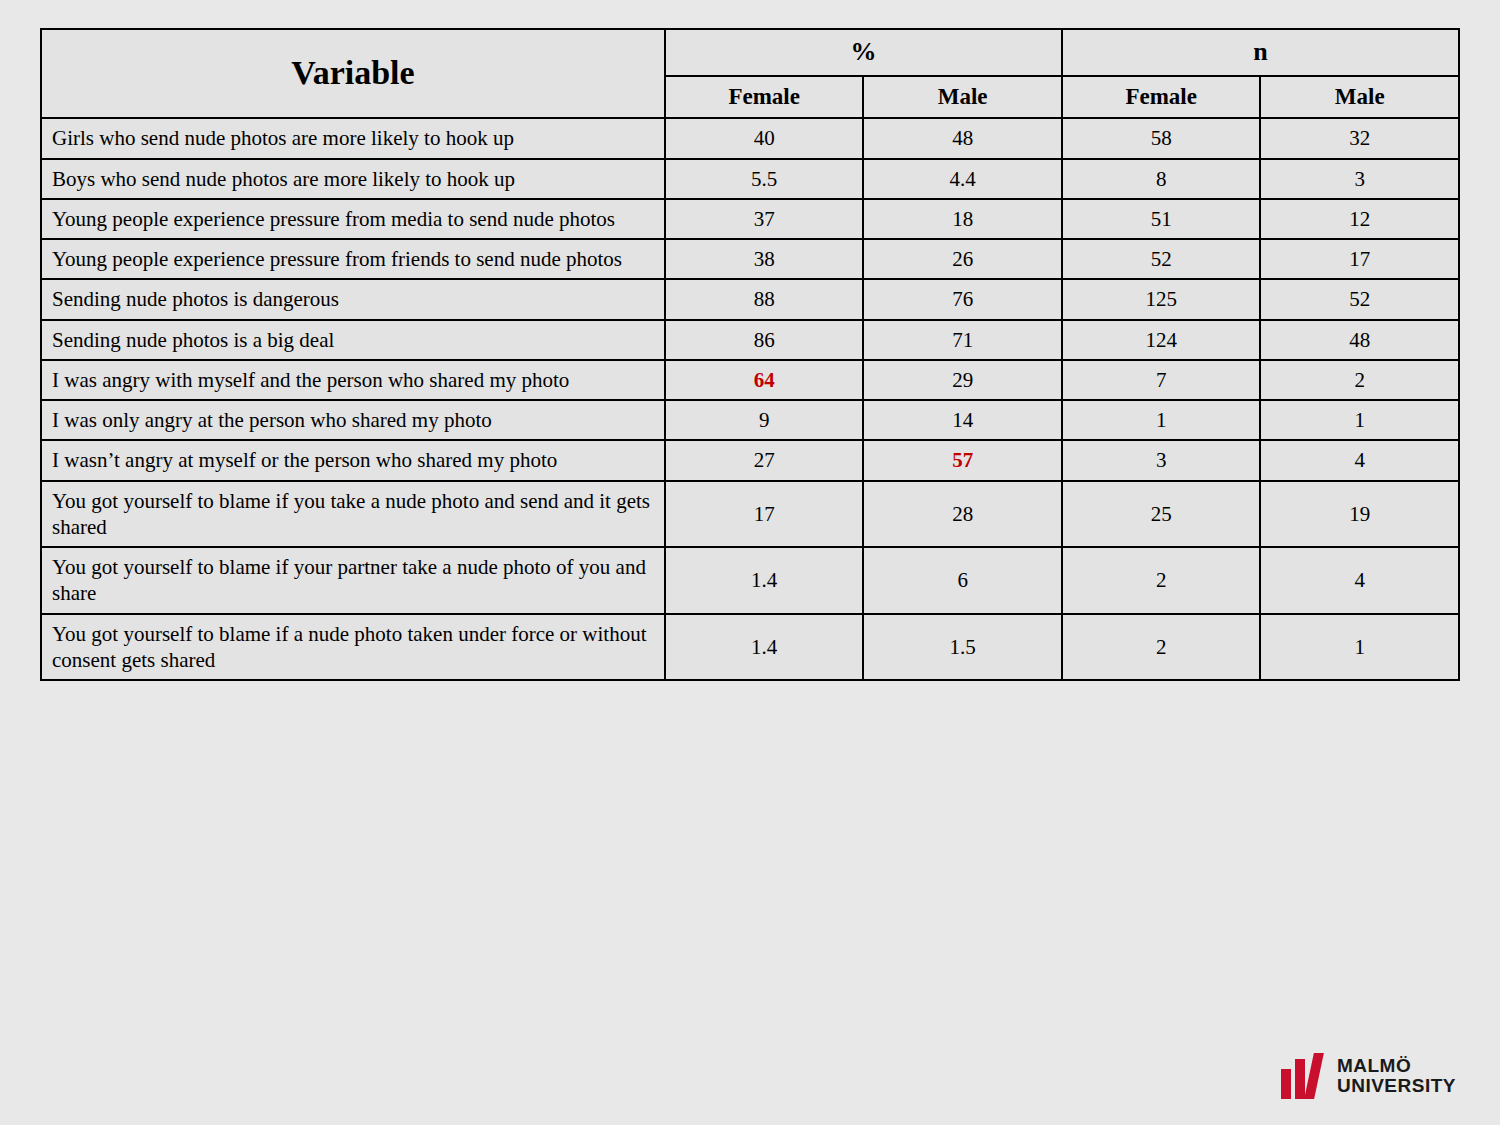| Variable | % | n |
| --- | --- | --- |
| Female | Male | Female | Male |
| Girls who send nude photos are more likely to hook up | 40 | 48 | 58 | 32 |
| Boys who send nude photos are more likely to hook up | 5.5 | 4.4 | 8 | 3 |
| Young people experience pressure from media to send nude photos | 37 | 18 | 51 | 12 |
| Young people experience pressure from friends to send nude photos | 38 | 26 | 52 | 17 |
| Sending nude photos is dangerous | 88 | 76 | 125 | 52 |
| Sending nude photos is a big deal | 86 | 71 | 124 | 48 |
| I was angry with myself and the person who shared my photo | 64 | 29 | 7 | 2 |
| I was only angry at the person who shared my photo | 9 | 14 | 1 | 1 |
| I wasn’t angry at myself or the person who shared my photo | 27 | 57 | 3 | 4 |
| You got yourself to blame if you take a nude photo and send and it gets shared | 17 | 28 | 25 | 19 |
| You got yourself to blame if your partner take a nude photo of you and share | 1.4 | 6 | 2 | 4 |
| You got yourself to blame if a nude photo taken under force or without consent gets shared | 1.4 | 1.5 | 2 | 1 |
MALMÖ
UNIVERSITY